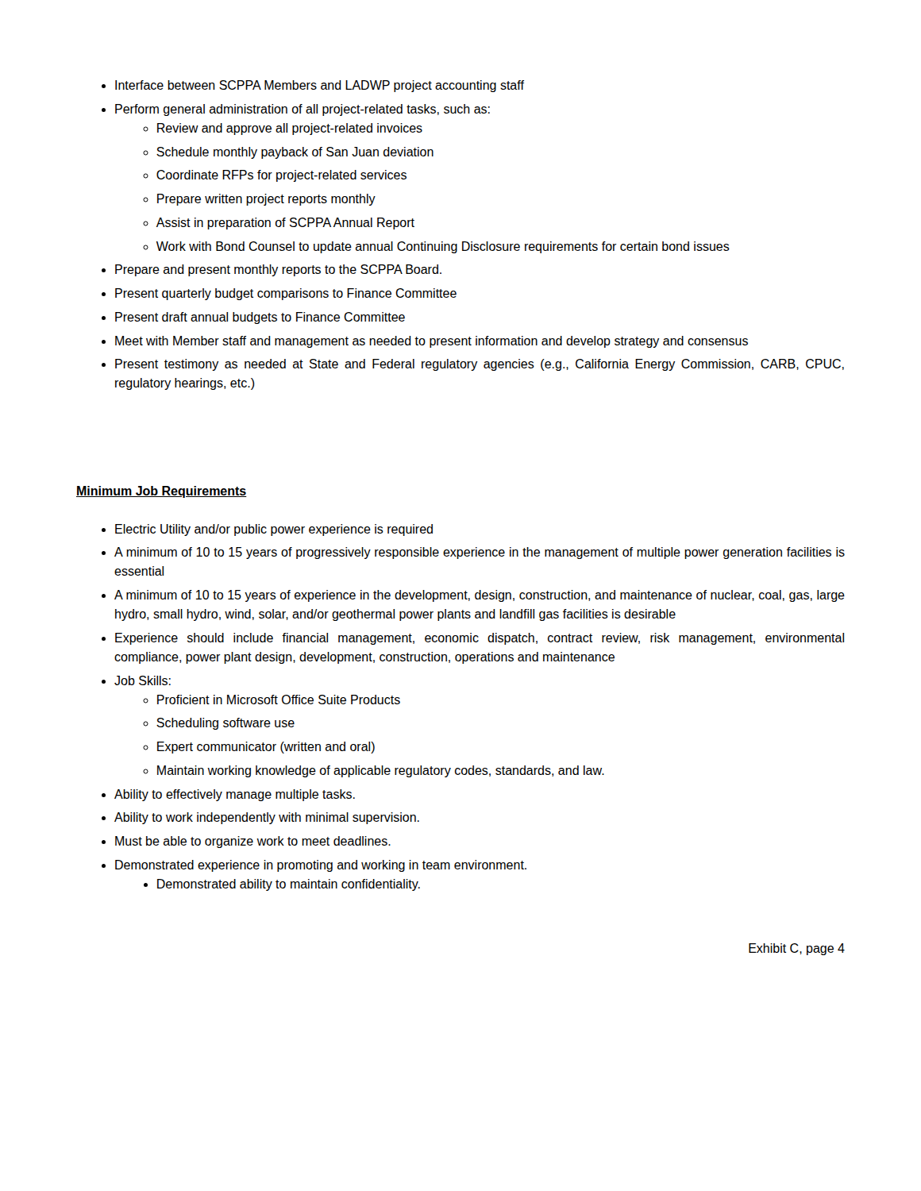Interface between SCPPA Members and LADWP project accounting staff
Perform general administration of all project-related tasks, such as:
Review and approve all project-related invoices
Schedule monthly payback of San Juan deviation
Coordinate RFPs for project-related services
Prepare written project reports monthly
Assist in preparation of SCPPA Annual Report
Work with Bond Counsel to update annual Continuing Disclosure requirements for certain bond issues
Prepare and present monthly reports to the SCPPA Board.
Present quarterly budget comparisons to Finance Committee
Present draft annual budgets to Finance Committee
Meet with Member staff and management as needed to present information and develop strategy and consensus
Present testimony as needed at State and Federal regulatory agencies (e.g., California Energy Commission, CARB, CPUC, regulatory hearings, etc.)
Minimum Job Requirements
Electric Utility and/or public power experience is required
A minimum of 10 to 15 years of progressively responsible experience in the management of multiple power generation facilities is essential
A minimum of 10 to 15 years of experience in the development, design, construction, and maintenance of nuclear, coal, gas, large hydro, small hydro, wind, solar, and/or geothermal power plants and landfill gas facilities is desirable
Experience should include financial management, economic dispatch, contract review, risk management, environmental compliance, power plant design, development, construction, operations and maintenance
Job Skills:
Proficient in Microsoft Office Suite Products
Scheduling software use
Expert communicator (written and oral)
Maintain working knowledge of applicable regulatory codes, standards, and law.
Ability to effectively manage multiple tasks.
Ability to work independently with minimal supervision.
Must be able to organize work to meet deadlines.
Demonstrated experience in promoting and working in team environment.
Demonstrated ability to maintain confidentiality.
Exhibit C, page 4